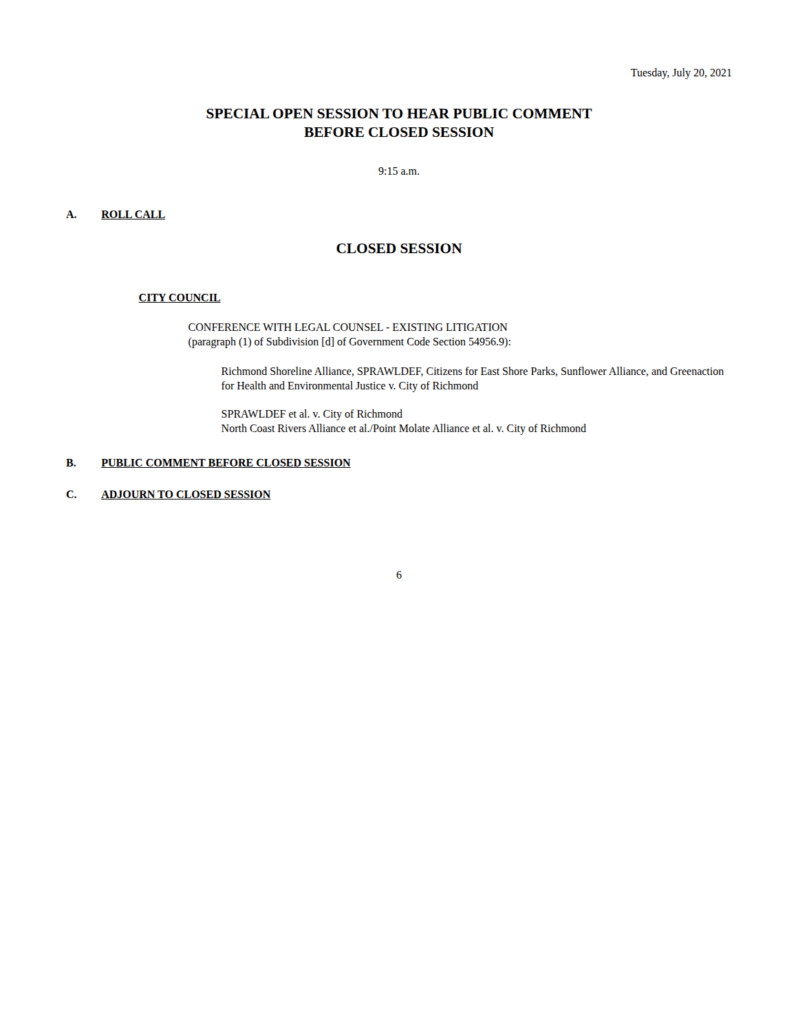Tuesday, July 20, 2021
SPECIAL OPEN SESSION TO HEAR PUBLIC COMMENT
BEFORE CLOSED SESSION
9:15 a.m.
A. ROLL CALL
CLOSED SESSION
CITY COUNCIL
CONFERENCE WITH LEGAL COUNSEL - EXISTING LITIGATION
(paragraph (1) of Subdivision [d] of Government Code Section 54956.9):
Richmond Shoreline Alliance, SPRAWLDEF, Citizens for East Shore Parks, Sunflower Alliance, and Greenaction for Health and Environmental Justice v. City of Richmond
SPRAWLDEF et al. v. City of Richmond
North Coast Rivers Alliance et al./Point Molate Alliance et al. v. City of Richmond
B. PUBLIC COMMENT BEFORE CLOSED SESSION
C. ADJOURN TO CLOSED SESSION
6